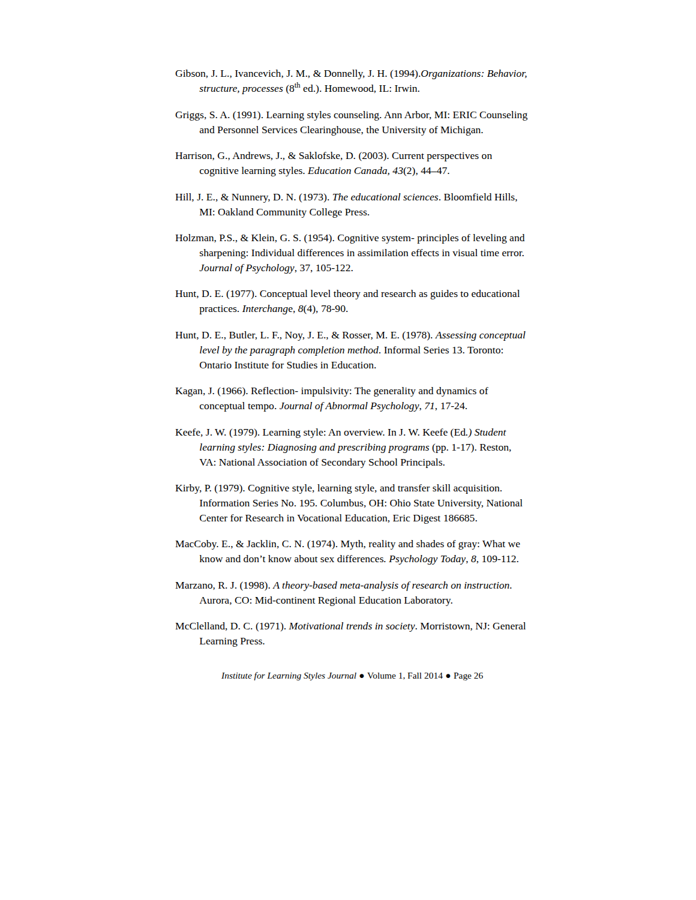Gibson, J. L., Ivancevich, J. M., & Donnelly, J. H. (1994).Organizations: Behavior, structure, processes (8th ed.). Homewood, IL: Irwin.
Griggs, S. A. (1991). Learning styles counseling. Ann Arbor, MI: ERIC Counseling and Personnel Services Clearinghouse, the University of Michigan.
Harrison, G., Andrews, J., & Saklofske, D. (2003). Current perspectives on cognitive learning styles. Education Canada, 43(2), 44–47.
Hill, J. E., & Nunnery, D. N. (1973). The educational sciences. Bloomfield Hills, MI: Oakland Community College Press.
Holzman, P.S., & Klein, G. S. (1954). Cognitive system- principles of leveling and sharpening: Individual differences in assimilation effects in visual time error. Journal of Psychology, 37, 105-122.
Hunt, D. E. (1977). Conceptual level theory and research as guides to educational practices. Interchange, 8(4), 78-90.
Hunt, D. E., Butler, L. F., Noy, J. E., & Rosser, M. E. (1978). Assessing conceptual level by the paragraph completion method. Informal Series 13. Toronto: Ontario Institute for Studies in Education.
Kagan, J. (1966). Reflection- impulsivity: The generality and dynamics of conceptual tempo. Journal of Abnormal Psychology, 71, 17-24.
Keefe, J. W. (1979). Learning style: An overview. In J. W. Keefe (Ed.) Student learning styles: Diagnosing and prescribing programs (pp. 1-17). Reston, VA: National Association of Secondary School Principals.
Kirby, P. (1979). Cognitive style, learning style, and transfer skill acquisition. Information Series No. 195. Columbus, OH: Ohio State University, National Center for Research in Vocational Education, Eric Digest 186685.
MacCoby. E., & Jacklin, C. N. (1974). Myth, reality and shades of gray: What we know and don’t know about sex differences. Psychology Today, 8, 109-112.
Marzano, R. J. (1998). A theory-based meta-analysis of research on instruction. Aurora, CO: Mid-continent Regional Education Laboratory.
McClelland, D. C. (1971). Motivational trends in society. Morristown, NJ: General Learning Press.
Institute for Learning Styles Journal●Volume 1, Fall 2014●Page 26